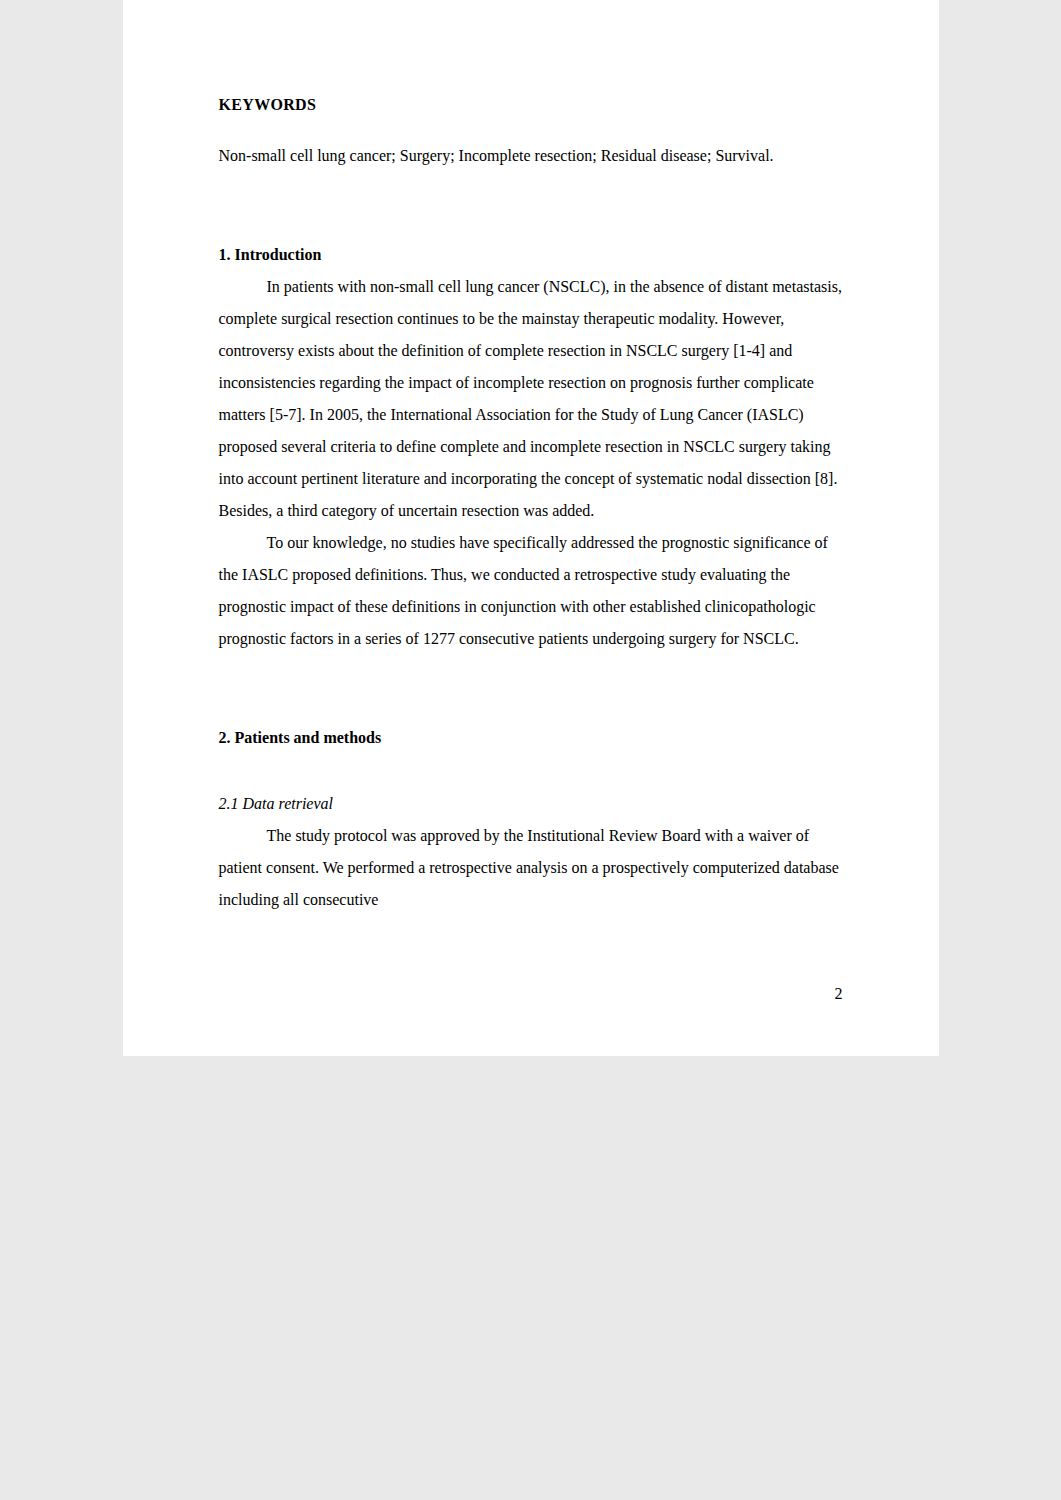KEYWORDS
Non-small cell lung cancer; Surgery; Incomplete resection; Residual disease; Survival.
1. Introduction
In patients with non-small cell lung cancer (NSCLC), in the absence of distant metastasis, complete surgical resection continues to be the mainstay therapeutic modality. However, controversy exists about the definition of complete resection in NSCLC surgery [1-4] and inconsistencies regarding the impact of incomplete resection on prognosis further complicate matters [5-7]. In 2005, the International Association for the Study of Lung Cancer (IASLC) proposed several criteria to define complete and incomplete resection in NSCLC surgery taking into account pertinent literature and incorporating the concept of systematic nodal dissection [8]. Besides, a third category of uncertain resection was added.
To our knowledge, no studies have specifically addressed the prognostic significance of the IASLC proposed definitions. Thus, we conducted a retrospective study evaluating the prognostic impact of these definitions in conjunction with other established clinicopathologic prognostic factors in a series of 1277 consecutive patients undergoing surgery for NSCLC.
2. Patients and methods
2.1 Data retrieval
The study protocol was approved by the Institutional Review Board with a waiver of patient consent. We performed a retrospective analysis on a prospectively computerized database including all consecutive
2